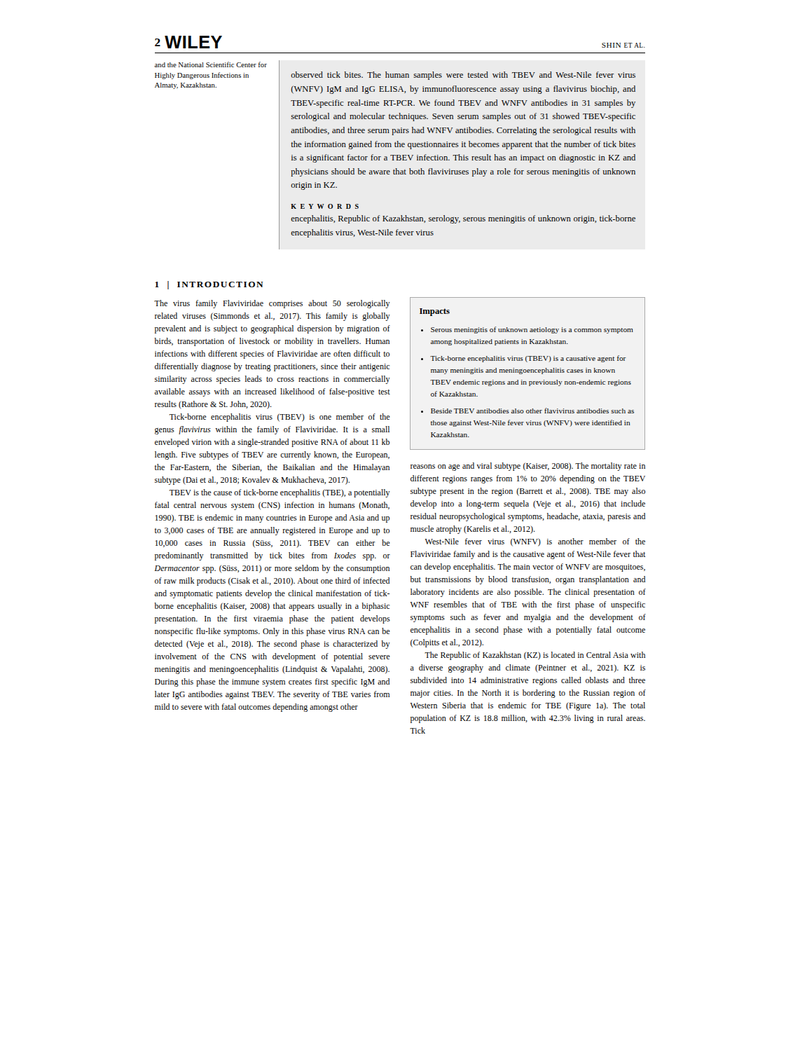2 WILEY
SHIN ET AL.
and the National Scientific Center for Highly Dangerous Infections in Almaty, Kazakhstan.
observed tick bites. The human samples were tested with TBEV and West-Nile fever virus (WNFV) IgM and IgG ELISA, by immunofluorescence assay using a flavivirus biochip, and TBEV-specific real-time RT-PCR. We found TBEV and WNFV antibodies in 31 samples by serological and molecular techniques. Seven serum samples out of 31 showed TBEV-specific antibodies, and three serum pairs had WNFV antibodies. Correlating the serological results with the information gained from the questionnaires it becomes apparent that the number of tick bites is a significant factor for a TBEV infection. This result has an impact on diagnostic in KZ and physicians should be aware that both flaviviruses play a role for serous meningitis of unknown origin in KZ.
K E Y W O R D S
encephalitis, Republic of Kazakhstan, serology, serous meningitis of unknown origin, tick-borne encephalitis virus, West-Nile fever virus
1 | INTRODUCTION
The virus family Flaviviridae comprises about 50 serologically related viruses (Simmonds et al., 2017). This family is globally prevalent and is subject to geographical dispersion by migration of birds, transportation of livestock or mobility in travellers. Human infections with different species of Flaviviridae are often difficult to differentially diagnose by treating practitioners, since their antigenic similarity across species leads to cross reactions in commercially available assays with an increased likelihood of false-positive test results (Rathore & St. John, 2020).
Tick-borne encephalitis virus (TBEV) is one member of the genus flavivirus within the family of Flaviviridae. It is a small enveloped virion with a single-stranded positive RNA of about 11 kb length. Five subtypes of TBEV are currently known, the European, the Far-Eastern, the Siberian, the Baikalian and the Himalayan subtype (Dai et al., 2018; Kovalev & Mukhacheva, 2017).
TBEV is the cause of tick-borne encephalitis (TBE), a potentially fatal central nervous system (CNS) infection in humans (Monath, 1990). TBE is endemic in many countries in Europe and Asia and up to 3,000 cases of TBE are annually registered in Europe and up to 10,000 cases in Russia (Süss, 2011). TBEV can either be predominantly transmitted by tick bites from Ixodes spp. or Dermacentor spp. (Süss, 2011) or more seldom by the consumption of raw milk products (Cisak et al., 2010). About one third of infected and symptomatic patients develop the clinical manifestation of tick-borne encephalitis (Kaiser, 2008) that appears usually in a biphasic presentation. In the first viraemia phase the patient develops nonspecific flu-like symptoms. Only in this phase virus RNA can be detected (Veje et al., 2018). The second phase is characterized by involvement of the CNS with development of potential severe meningitis and meningoencephalitis (Lindquist & Vapalahti, 2008). During this phase the immune system creates first specific IgM and later IgG antibodies against TBEV. The severity of TBE varies from mild to severe with fatal outcomes depending amongst other
Impacts
Serous meningitis of unknown aetiology is a common symptom among hospitalized patients in Kazakhstan.
Tick-borne encephalitis virus (TBEV) is a causative agent for many meningitis and meningoencephalitis cases in known TBEV endemic regions and in previously non-endemic regions of Kazakhstan.
Beside TBEV antibodies also other flavivirus antibodies such as those against West-Nile fever virus (WNFV) were identified in Kazakhstan.
reasons on age and viral subtype (Kaiser, 2008). The mortality rate in different regions ranges from 1% to 20% depending on the TBEV subtype present in the region (Barrett et al., 2008). TBE may also develop into a long-term sequela (Veje et al., 2016) that include residual neuropsychological symptoms, headache, ataxia, paresis and muscle atrophy (Karelis et al., 2012).
West-Nile fever virus (WNFV) is another member of the Flaviviridae family and is the causative agent of West-Nile fever that can develop encephalitis. The main vector of WNFV are mosquitoes, but transmissions by blood transfusion, organ transplantation and laboratory incidents are also possible. The clinical presentation of WNF resembles that of TBE with the first phase of unspecific symptoms such as fever and myalgia and the development of encephalitis in a second phase with a potentially fatal outcome (Colpitts et al., 2012).
The Republic of Kazakhstan (KZ) is located in Central Asia with a diverse geography and climate (Peintner et al., 2021). KZ is subdivided into 14 administrative regions called oblasts and three major cities. In the North it is bordering to the Russian region of Western Siberia that is endemic for TBE (Figure 1a). The total population of KZ is 18.8 million, with 42.3% living in rural areas. Tick